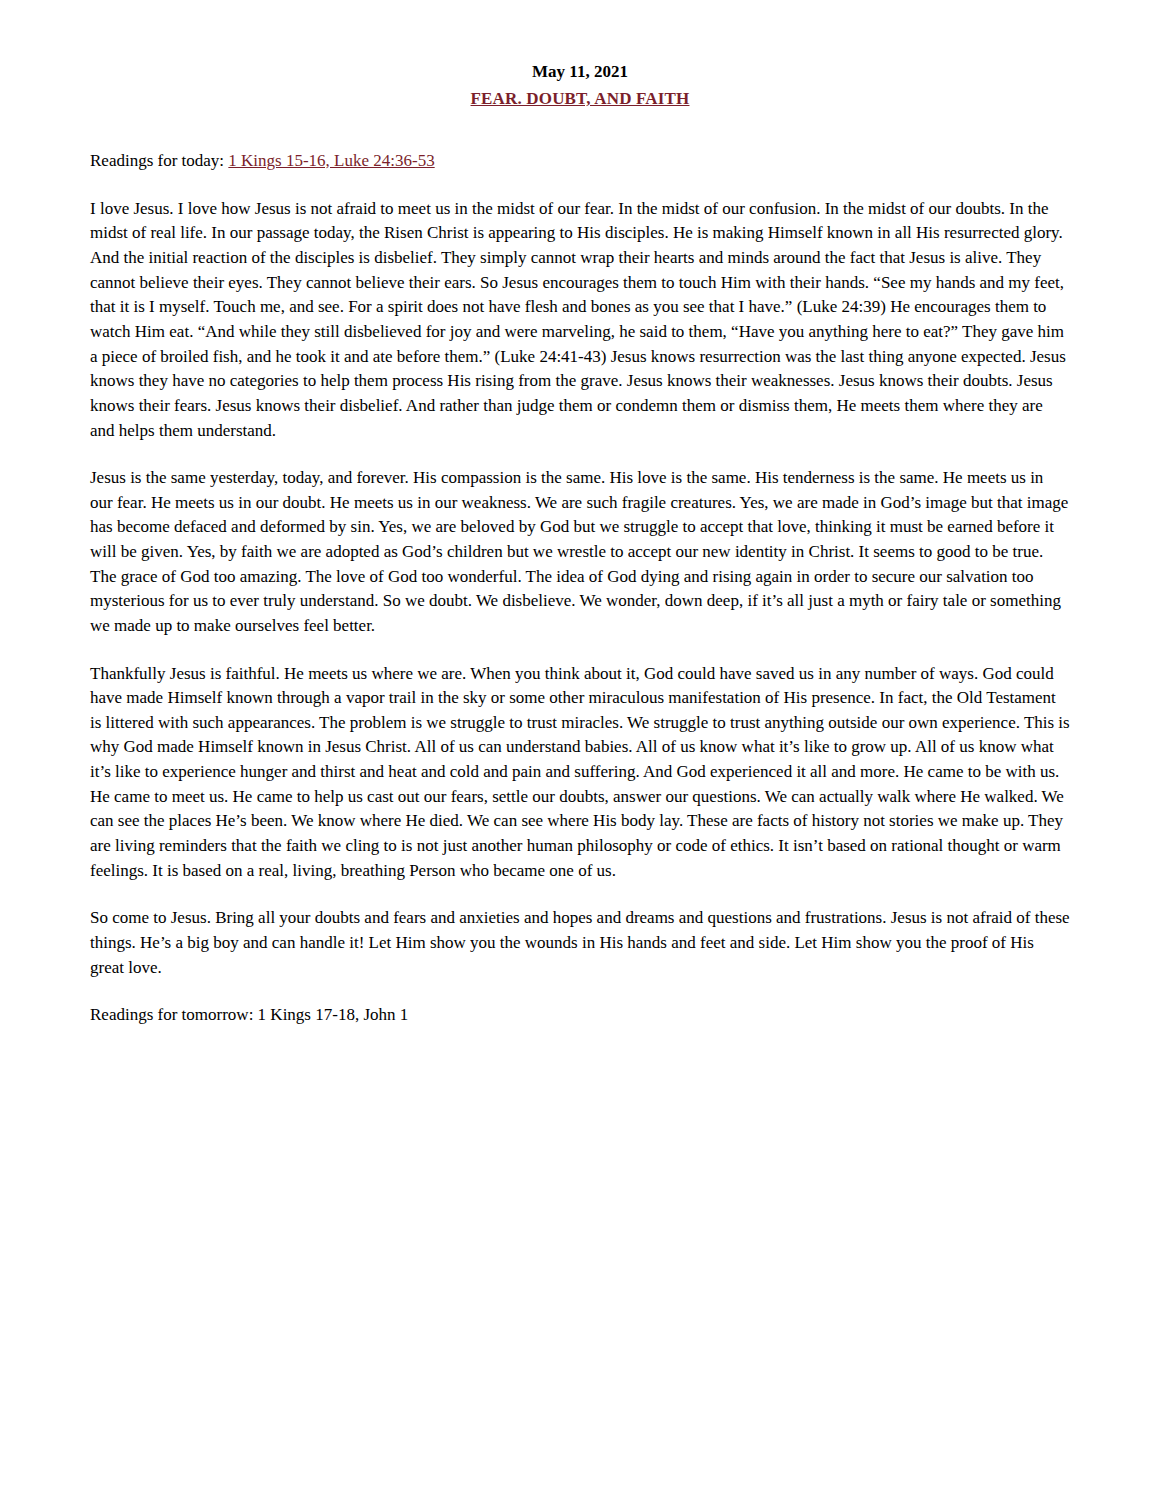May 11, 2021
FEAR. DOUBT, AND FAITH
Readings for today: 1 Kings 15-16, Luke 24:36-53
I love Jesus. I love how Jesus is not afraid to meet us in the midst of our fear. In the midst of our confusion. In the midst of our doubts. In the midst of real life. In our passage today, the Risen Christ is appearing to His disciples. He is making Himself known in all His resurrected glory. And the initial reaction of the disciples is disbelief. They simply cannot wrap their hearts and minds around the fact that Jesus is alive. They cannot believe their eyes. They cannot believe their ears. So Jesus encourages them to touch Him with their hands. “See my hands and my feet, that it is I myself. Touch me, and see. For a spirit does not have flesh and bones as you see that I have.” (Luke 24:39) He encourages them to watch Him eat. “And while they still disbelieved for joy and were marveling, he said to them, “Have you anything here to eat?” They gave him a piece of broiled fish, and he took it and ate before them.” (Luke 24:41-43) Jesus knows resurrection was the last thing anyone expected. Jesus knows they have no categories to help them process His rising from the grave. Jesus knows their weaknesses. Jesus knows their doubts. Jesus knows their fears. Jesus knows their disbelief. And rather than judge them or condemn them or dismiss them, He meets them where they are and helps them understand.
Jesus is the same yesterday, today, and forever. His compassion is the same. His love is the same. His tenderness is the same. He meets us in our fear. He meets us in our doubt. He meets us in our weakness. We are such fragile creatures. Yes, we are made in God’s image but that image has become defaced and deformed by sin. Yes, we are beloved by God but we struggle to accept that love, thinking it must be earned before it will be given. Yes, by faith we are adopted as God’s children but we wrestle to accept our new identity in Christ. It seems to good to be true. The grace of God too amazing. The love of God too wonderful. The idea of God dying and rising again in order to secure our salvation too mysterious for us to ever truly understand. So we doubt. We disbelieve. We wonder, down deep, if it’s all just a myth or fairy tale or something we made up to make ourselves feel better.
Thankfully Jesus is faithful. He meets us where we are. When you think about it, God could have saved us in any number of ways. God could have made Himself known through a vapor trail in the sky or some other miraculous manifestation of His presence. In fact, the Old Testament is littered with such appearances. The problem is we struggle to trust miracles. We struggle to trust anything outside our own experience. This is why God made Himself known in Jesus Christ. All of us can understand babies. All of us know what it’s like to grow up. All of us know what it’s like to experience hunger and thirst and heat and cold and pain and suffering. And God experienced it all and more. He came to be with us. He came to meet us. He came to help us cast out our fears, settle our doubts, answer our questions. We can actually walk where He walked. We can see the places He’s been. We know where He died. We can see where His body lay. These are facts of history not stories we make up. They are living reminders that the faith we cling to is not just another human philosophy or code of ethics. It isn’t based on rational thought or warm feelings. It is based on a real, living, breathing Person who became one of us.
So come to Jesus. Bring all your doubts and fears and anxieties and hopes and dreams and questions and frustrations. Jesus is not afraid of these things. He’s a big boy and can handle it! Let Him show you the wounds in His hands and feet and side. Let Him show you the proof of His great love.
Readings for tomorrow: 1 Kings 17-18, John 1